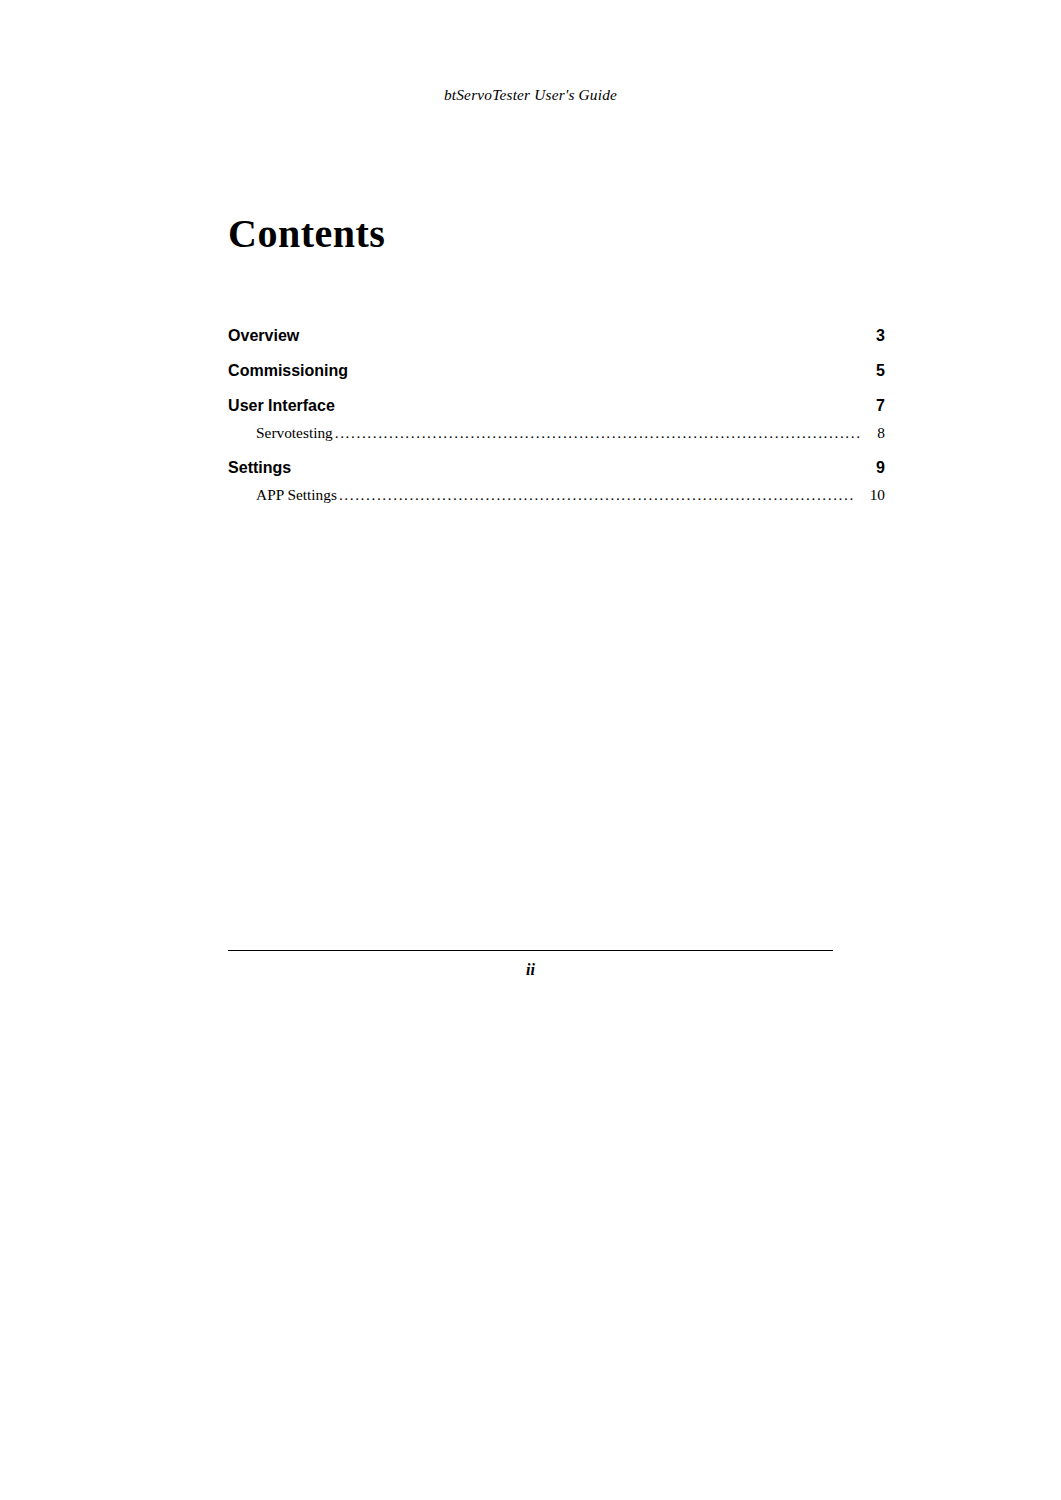btServoTester User's Guide
Contents
| Overview | 3 |
| Commissioning | 5 |
| User Interface | 7 |
| Servotesting ................................................................................................. | 8 |
| Settings | 9 |
| APP Settings ............................................................................................... | 10 |
ii